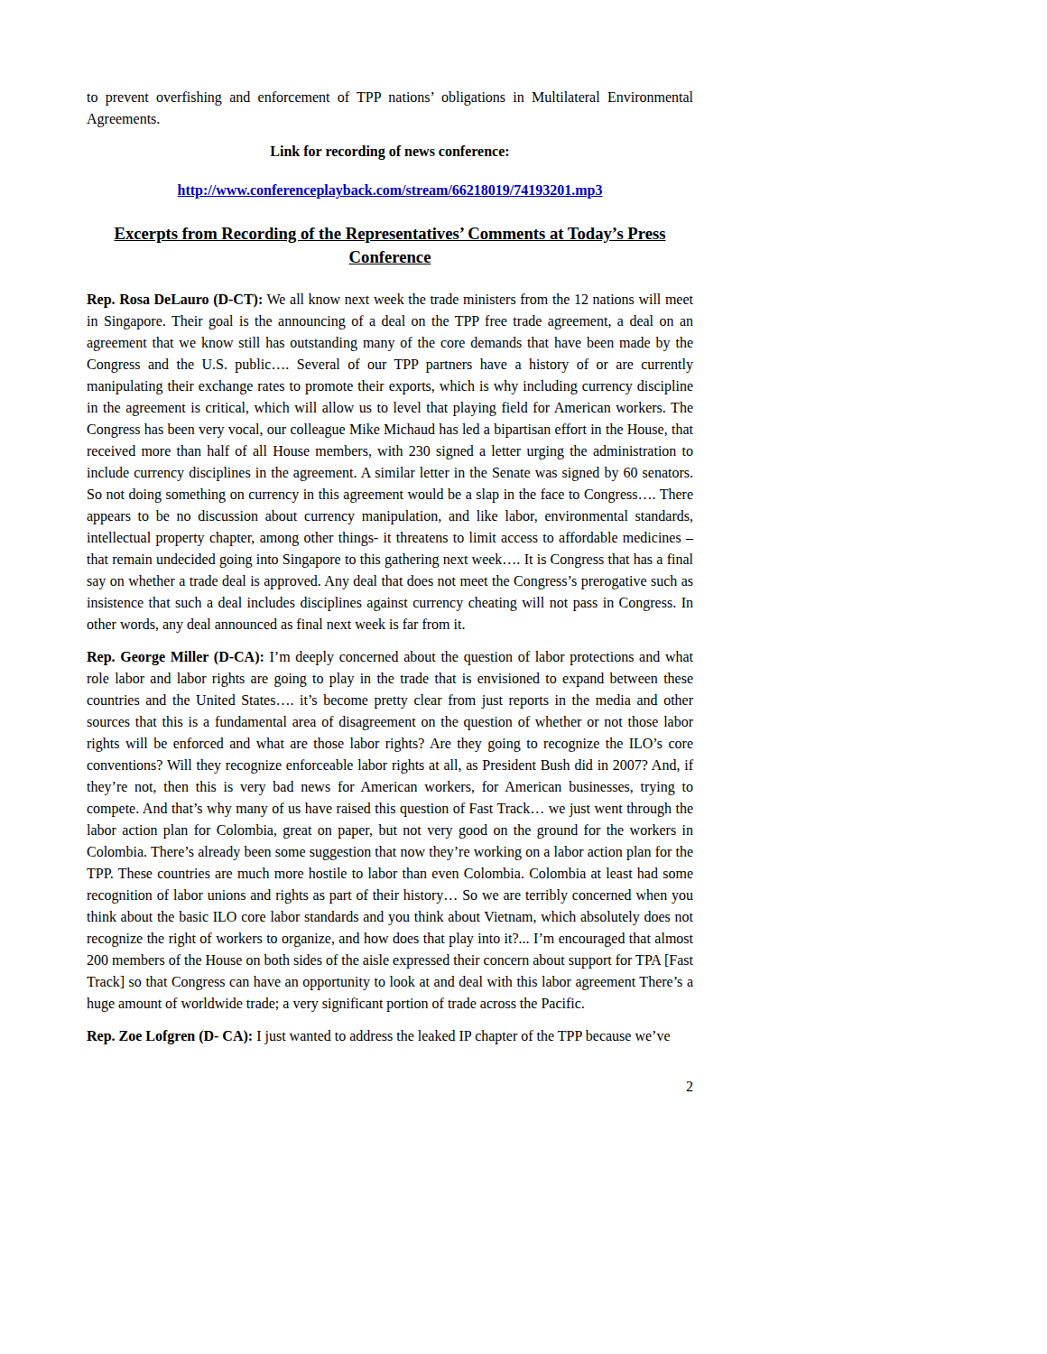to prevent overfishing and enforcement of TPP nations’ obligations in Multilateral Environmental Agreements.
Link for recording of news conference:
http://www.conferenceplayback.com/stream/66218019/74193201.mp3
Excerpts from Recording of the Representatives’ Comments at Today’s Press Conference
Rep. Rosa DeLauro (D-CT): We all know next week the trade ministers from the 12 nations will meet in Singapore. Their goal is the announcing of a deal on the TPP free trade agreement, a deal on an agreement that we know still has outstanding many of the core demands that have been made by the Congress and the U.S. public…. Several of our TPP partners have a history of or are currently manipulating their exchange rates to promote their exports, which is why including currency discipline in the agreement is critical, which will allow us to level that playing field for American workers. The Congress has been very vocal, our colleague Mike Michaud has led a bipartisan effort in the House, that received more than half of all House members, with 230 signed a letter urging the administration to include currency disciplines in the agreement. A similar letter in the Senate was signed by 60 senators. So not doing something on currency in this agreement would be a slap in the face to Congress…. There appears to be no discussion about currency manipulation, and like labor, environmental standards, intellectual property chapter, among other things- it threatens to limit access to affordable medicines – that remain undecided going into Singapore to this gathering next week…. It is Congress that has a final say on whether a trade deal is approved. Any deal that does not meet the Congress’s prerogative such as insistence that such a deal includes disciplines against currency cheating will not pass in Congress. In other words, any deal announced as final next week is far from it.
Rep. George Miller (D-CA): I’m deeply concerned about the question of labor protections and what role labor and labor rights are going to play in the trade that is envisioned to expand between these countries and the United States…. it’s become pretty clear from just reports in the media and other sources that this is a fundamental area of disagreement on the question of whether or not those labor rights will be enforced and what are those labor rights? Are they going to recognize the ILO’s core conventions? Will they recognize enforceable labor rights at all, as President Bush did in 2007? And, if they’re not, then this is very bad news for American workers, for American businesses, trying to compete. And that’s why many of us have raised this question of Fast Track… we just went through the labor action plan for Colombia, great on paper, but not very good on the ground for the workers in Colombia. There’s already been some suggestion that now they’re working on a labor action plan for the TPP. These countries are much more hostile to labor than even Colombia. Colombia at least had some recognition of labor unions and rights as part of their history… So we are terribly concerned when you think about the basic ILO core labor standards and you think about Vietnam, which absolutely does not recognize the right of workers to organize, and how does that play into it?... I’m encouraged that almost 200 members of the House on both sides of the aisle expressed their concern about support for TPA [Fast Track] so that Congress can have an opportunity to look at and deal with this labor agreement There’s a huge amount of worldwide trade; a very significant portion of trade across the Pacific.
Rep. Zoe Lofgren (D- CA): I just wanted to address the leaked IP chapter of the TPP because we’ve
2